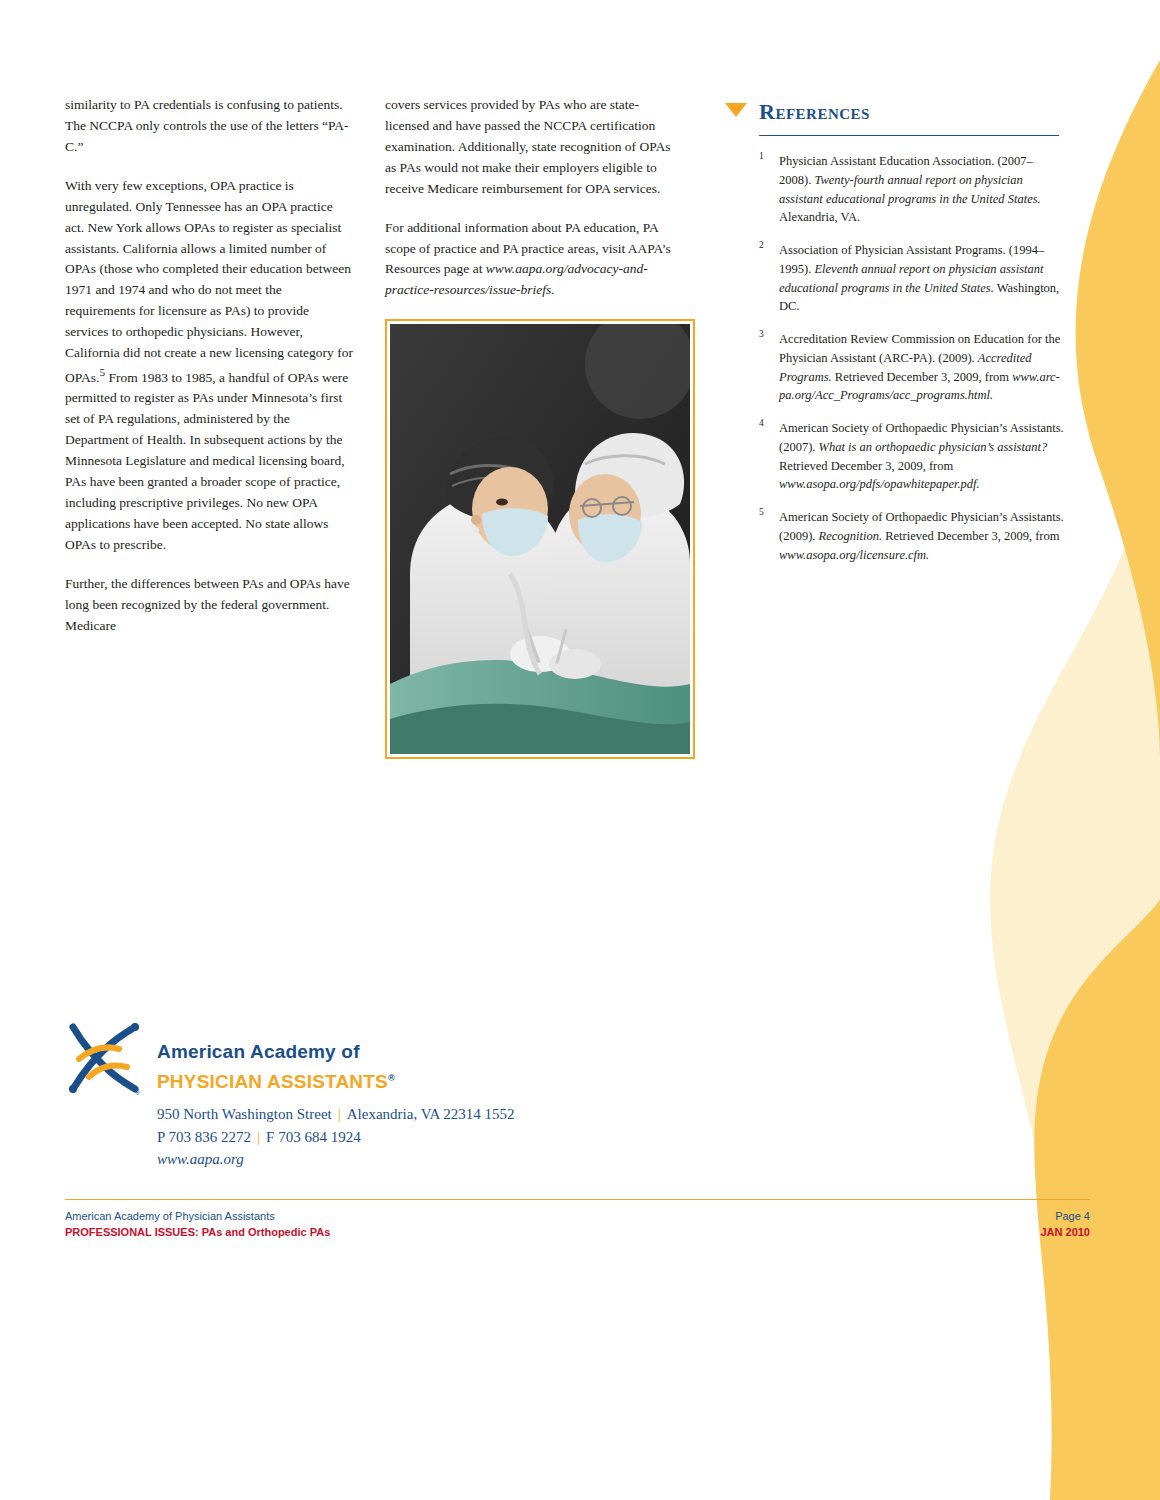similarity to PA credentials is confusing to patients. The NCCPA only controls the use of the letters “PA-C.”
With very few exceptions, OPA practice is unregulated. Only Tennessee has an OPA practice act. New York allows OPAs to register as specialist assistants. California allows a limited number of OPAs (those who completed their education between 1971 and 1974 and who do not meet the requirements for licensure as PAs) to provide services to orthopedic physicians. However, California did not create a new licensing category for OPAs.5 From 1983 to 1985, a handful of OPAs were permitted to register as PAs under Minnesota’s first set of PA regulations, administered by the Department of Health. In subsequent actions by the Minnesota Legislature and medical licensing board, PAs have been granted a broader scope of practice, including prescriptive privileges. No new OPA applications have been accepted. No state allows OPAs to prescribe.
Further, the differences between PAs and OPAs have long been recognized by the federal government. Medicare
covers services provided by PAs who are state-licensed and have passed the NCCPA certification examination. Additionally, state recognition of OPAs as PAs would not make their employers eligible to receive Medicare reimbursement for OPA services.
For additional information about PA education, PA scope of practice and PA practice areas, visit AAPA’s Resources page at www.aapa.org/advocacy-and-practice-resources/issue-briefs.
References
Physician Assistant Education Association. (2007–2008). Twenty-fourth annual report on physician assistant educational programs in the United States. Alexandria, VA.
Association of Physician Assistant Programs. (1994–1995). Eleventh annual report on physician assistant educational programs in the United States. Washington, DC.
Accreditation Review Commission on Education for the Physician Assistant (ARC-PA). (2009). Accredited Programs. Retrieved December 3, 2009, from www.arc-pa.org/Acc_Programs/acc_programs.html.
American Society of Orthopaedic Physician’s Assistants. (2007). What is an orthopaedic physician’s assistant? Retrieved December 3, 2009, from www.asopa.org/pdfs/opawhitepaper.pdf.
American Society of Orthopaedic Physician’s Assistants. (2009). Recognition. Retrieved December 3, 2009, from www.asopa.org/licensure.cfm.
®
American Academy of
PHYSICIAN ASSISTANTS®
950 North Washington Street|Alexandria, VA 22314 1552
P 703 836 2272|F 703 684 1924
www.aapa.org
American Academy of Physician Assistants
PROFESSIONAL ISSUES: PAs and Orthopedic PAs
Page 4
JAN 2010